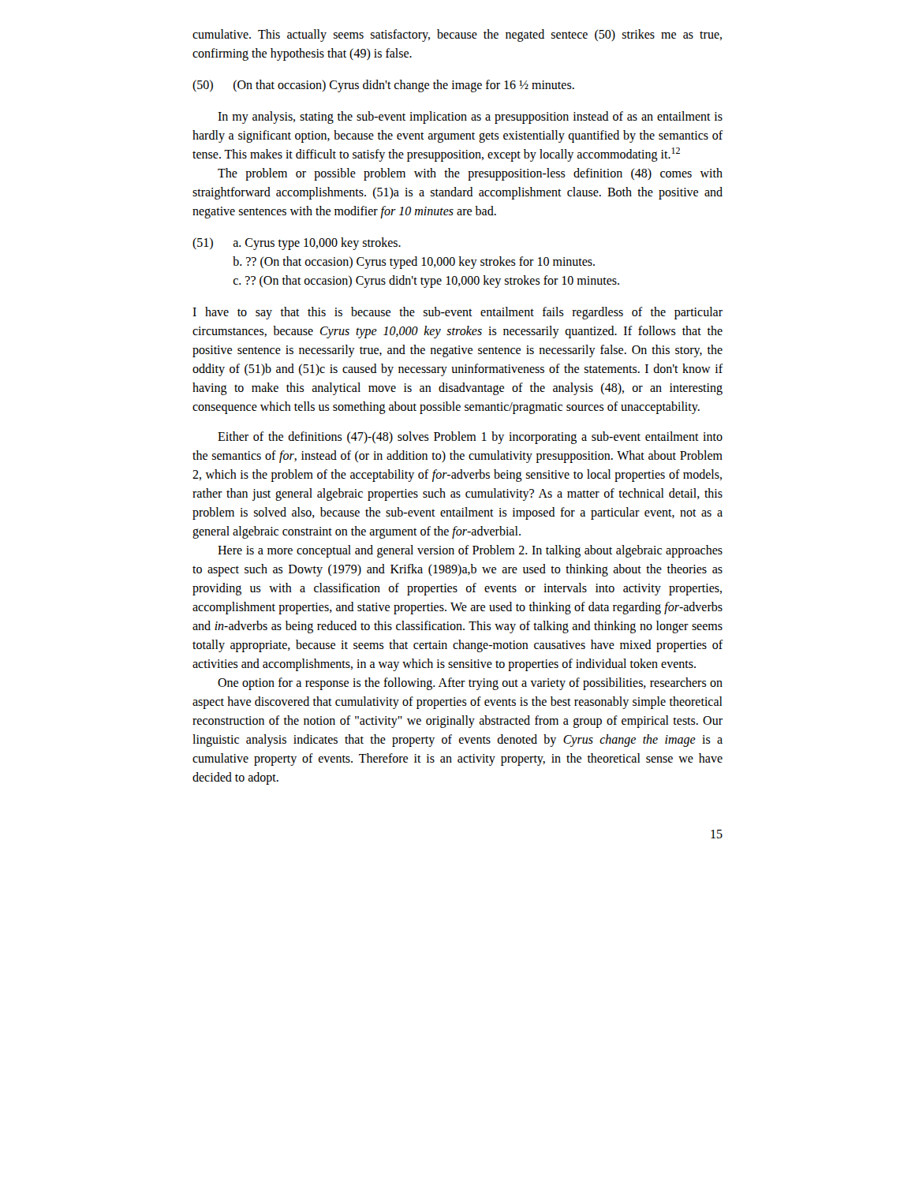cumulative. This actually seems satisfactory, because the negated sentece (50) strikes me as true, confirming the hypothesis that (49) is false.
(50)(On that occasion) Cyrus didn't change the image for 16 ½ minutes.
In my analysis, stating the sub-event implication as a presupposition instead of as an entailment is hardly a significant option, because the event argument gets existentially quantified by the semantics of tense. This makes it difficult to satisfy the presupposition, except by locally accommodating it.12
The problem or possible problem with the presupposition-less definition (48) comes with straightforward accomplishments. (51)a is a standard accomplishment clause. Both the positive and negative sentences with the modifier for 10 minutes are bad.
(51) a. Cyrus type 10,000 key strokes. b. ?? (On that occasion) Cyrus typed 10,000 key strokes for 10 minutes. c. ?? (On that occasion) Cyrus didn't type 10,000 key strokes for 10 minutes.
I have to say that this is because the sub-event entailment fails regardless of the particular circumstances, because Cyrus type 10,000 key strokes is necessarily quantized. If follows that the positive sentence is necessarily true, and the negative sentence is necessarily false. On this story, the oddity of (51)b and (51)c is caused by necessary uninformativeness of the statements. I don't know if having to make this analytical move is an disadvantage of the analysis (48), or an interesting consequence which tells us something about possible semantic/pragmatic sources of unacceptability.
Either of the definitions (47)-(48) solves Problem 1 by incorporating a sub-event entailment into the semantics of for, instead of (or in addition to) the cumulativity presupposition. What about Problem 2, which is the problem of the acceptability of for-adverbs being sensitive to local properties of models, rather than just general algebraic properties such as cumulativity? As a matter of technical detail, this problem is solved also, because the sub-event entailment is imposed for a particular event, not as a general algebraic constraint on the argument of the for-adverbial.
Here is a more conceptual and general version of Problem 2. In talking about algebraic approaches to aspect such as Dowty (1979) and Krifka (1989)a,b we are used to thinking about the theories as providing us with a classification of properties of events or intervals into activity properties, accomplishment properties, and stative properties. We are used to thinking of data regarding for-adverbs and in-adverbs as being reduced to this classification. This way of talking and thinking no longer seems totally appropriate, because it seems that certain change-motion causatives have mixed properties of activities and accomplishments, in a way which is sensitive to properties of individual token events.
One option for a response is the following. After trying out a variety of possibilities, researchers on aspect have discovered that cumulativity of properties of events is the best reasonably simple theoretical reconstruction of the notion of "activity" we originally abstracted from a group of empirical tests. Our linguistic analysis indicates that the property of events denoted by Cyrus change the image is a cumulative property of events. Therefore it is an activity property, in the theoretical sense we have decided to adopt.
15